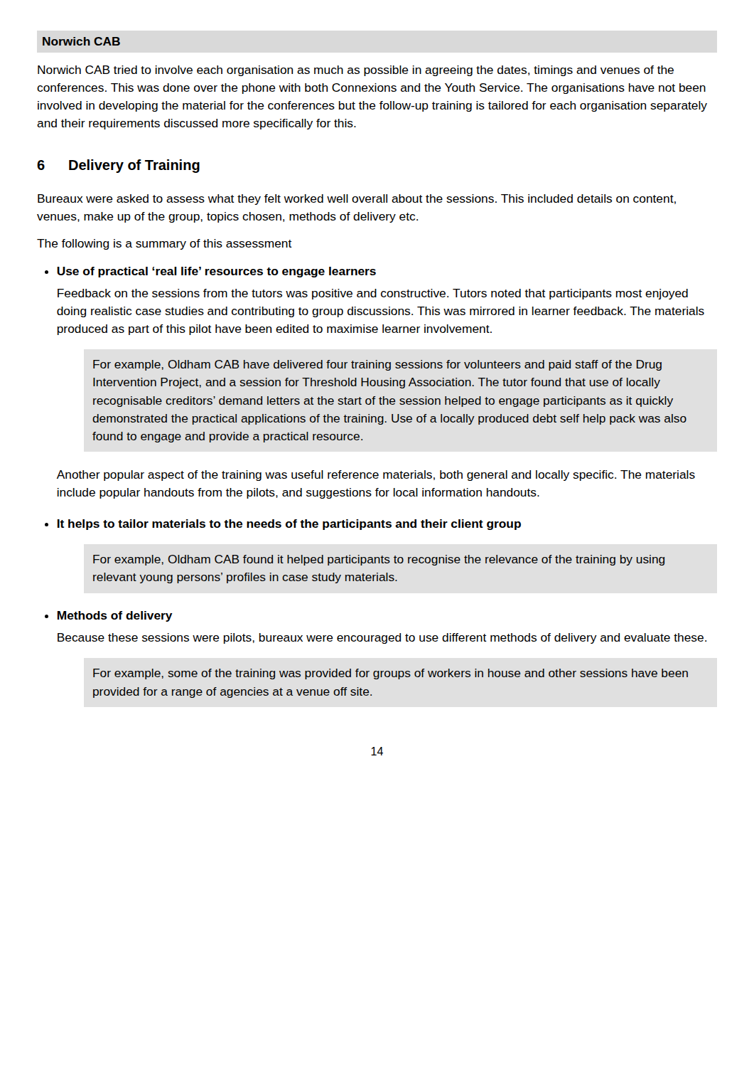Norwich CAB
Norwich CAB tried to involve each organisation as much as possible in agreeing the dates, timings and venues of the conferences. This was done over the phone with both Connexions and the Youth Service. The organisations have not been involved in developing the material for the conferences but the follow-up training is tailored for each organisation separately and their requirements discussed more specifically for this.
6 Delivery of Training
Bureaux were asked to assess what they felt worked well overall about the sessions. This included details on content, venues, make up of the group, topics chosen, methods of delivery etc.
The following is a summary of this assessment
Use of practical ‘real life’ resources to engage learners
Feedback on the sessions from the tutors was positive and constructive. Tutors noted that participants most enjoyed doing realistic case studies and contributing to group discussions. This was mirrored in learner feedback. The materials produced as part of this pilot have been edited to maximise learner involvement.
For example, Oldham CAB have delivered four training sessions for volunteers and paid staff of the Drug Intervention Project, and a session for Threshold Housing Association. The tutor found that use of locally recognisable creditors’ demand letters at the start of the session helped to engage participants as it quickly demonstrated the practical applications of the training. Use of a locally produced debt self help pack was also found to engage and provide a practical resource.
Another popular aspect of the training was useful reference materials, both general and locally specific. The materials include popular handouts from the pilots, and suggestions for local information handouts.
It helps to tailor materials to the needs of the participants and their client group
For example, Oldham CAB found it helped participants to recognise the relevance of the training by using relevant young persons’ profiles in case study materials.
Methods of delivery
Because these sessions were pilots, bureaux were encouraged to use different methods of delivery and evaluate these.
For example, some of the training was provided for groups of workers in house and other sessions have been provided for a range of agencies at a venue off site.
14